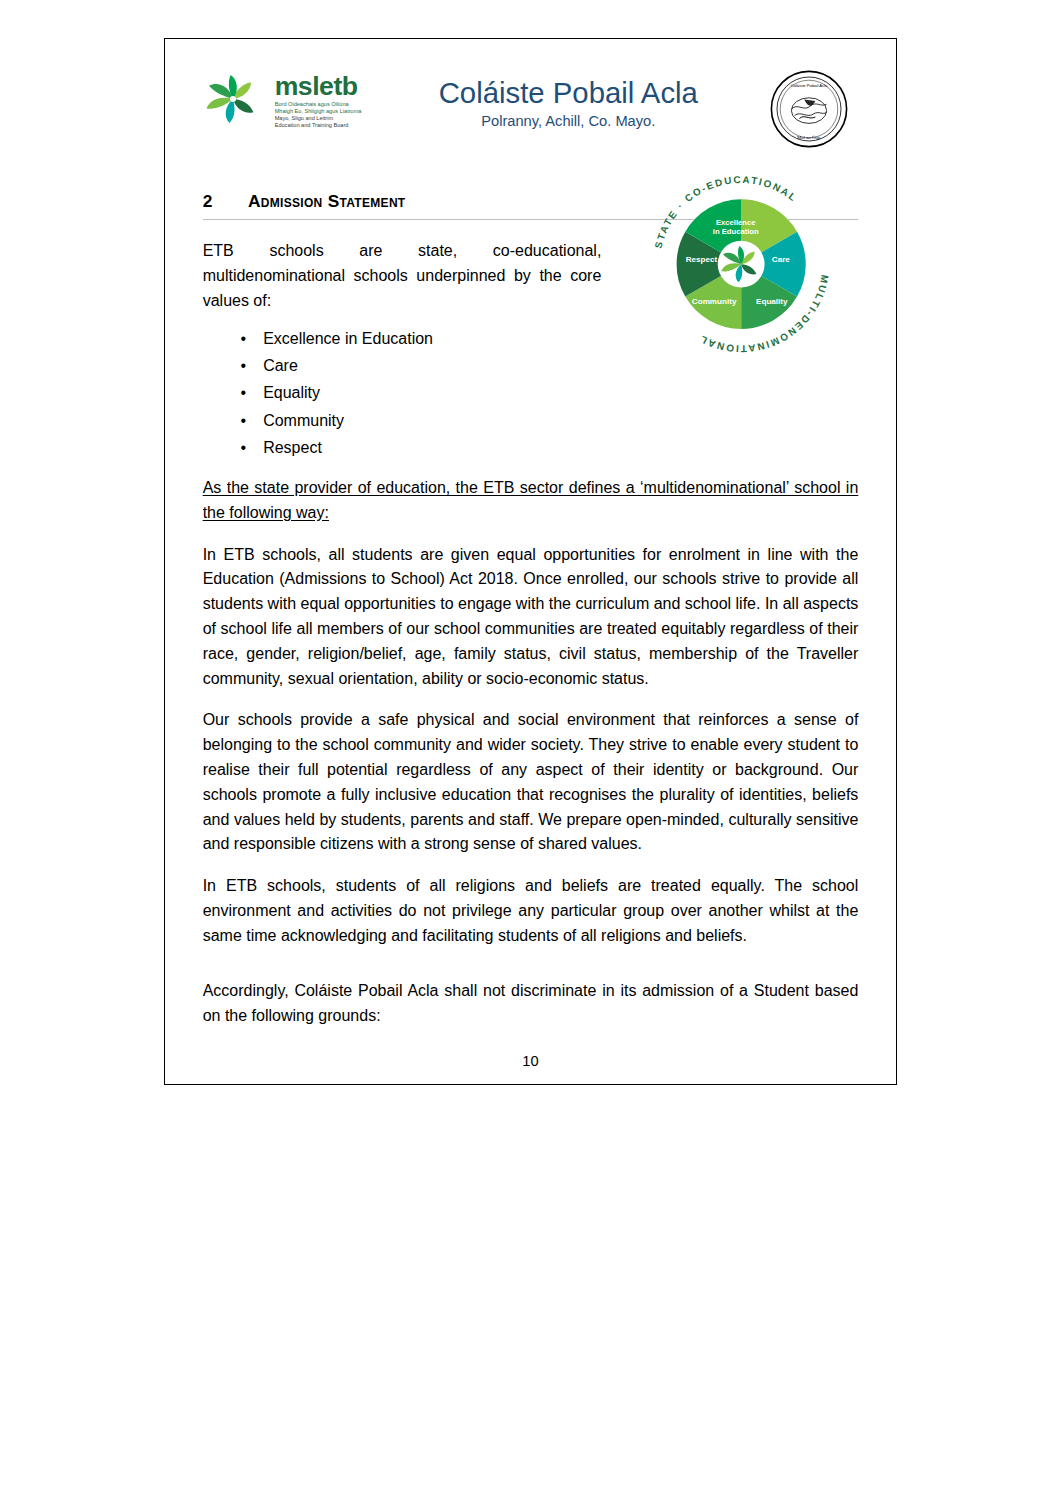msletb
Bord Oideachais agus Oiliúna
Mhaigh Eo, Shligigh agus Liatroma
Mayo, Sligo and Leitrim
Education and Training Board
Coláiste Pobail Acla
Polranny, Achill, Co. Mayo.
Coláiste Pobail Acla Mol an Óige
2 Admission Statement
STATE · CO-EDUCATIONAL MULTI-DENOMINATIONAL Excellence in Education Care Equality Community Respect
ETB schools are state, co-educational, multidenominational schools underpinned by the core values of:
Excellence in Education
Care
Equality
Community
Respect
As the state provider of education, the ETB sector defines a ‘multidenominational’ school in the following way:
In ETB schools, all students are given equal opportunities for enrolment in line with the Education (Admissions to School) Act 2018. Once enrolled, our schools strive to provide all students with equal opportunities to engage with the curriculum and school life. In all aspects of school life all members of our school communities are treated equitably regardless of their race, gender, religion/belief, age, family status, civil status, membership of the Traveller community, sexual orientation, ability or socio-economic status.
Our schools provide a safe physical and social environment that reinforces a sense of belonging to the school community and wider society. They strive to enable every student to realise their full potential regardless of any aspect of their identity or background. Our schools promote a fully inclusive education that recognises the plurality of identities, beliefs and values held by students, parents and staff. We prepare open-minded, culturally sensitive and responsible citizens with a strong sense of shared values.
In ETB schools, students of all religions and beliefs are treated equally. The school environment and activities do not privilege any particular group over another whilst at the same time acknowledging and facilitating students of all religions and beliefs.
Accordingly, Coláiste Pobail Acla shall not discriminate in its admission of a Student based on the following grounds:
10